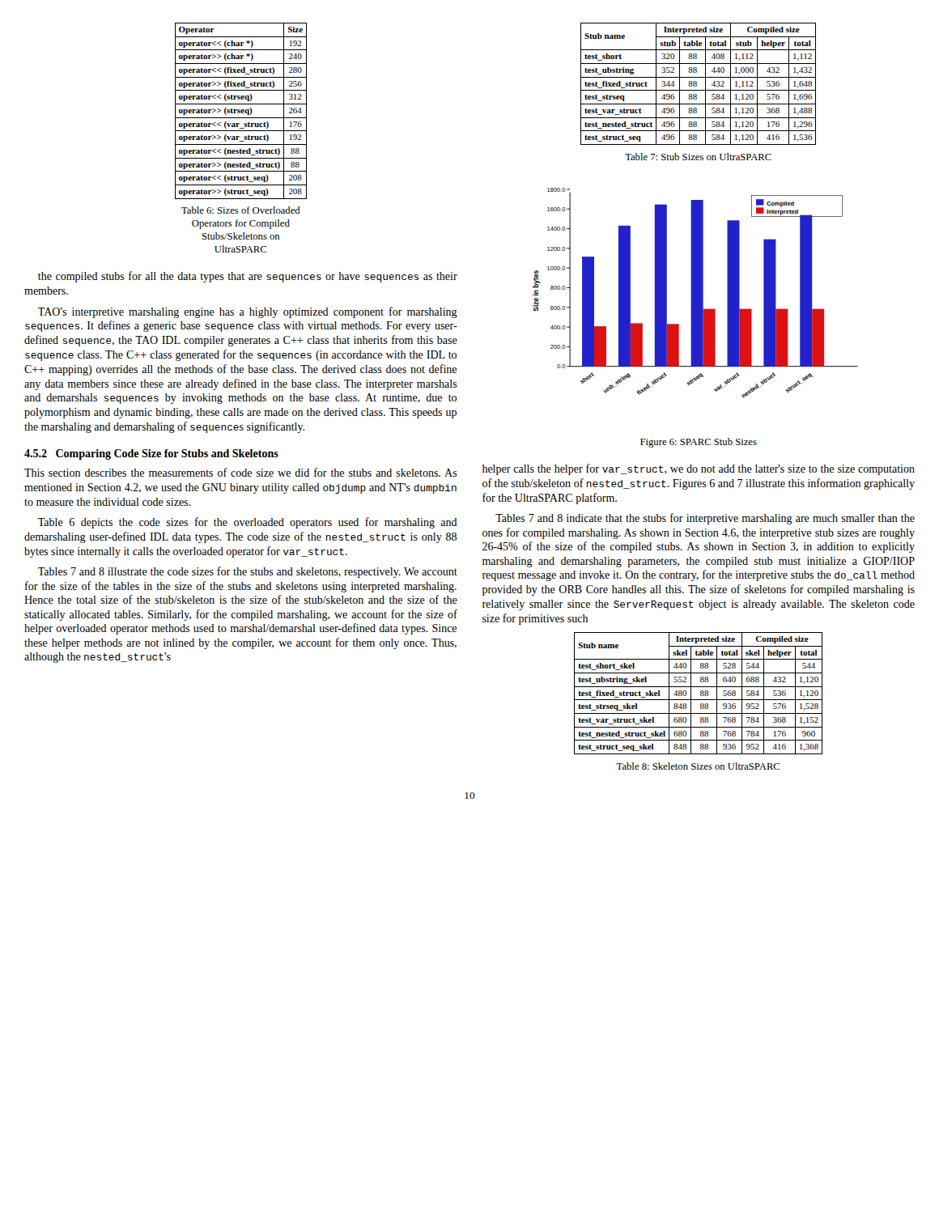Table 6: Sizes of Overloaded Operators for Compiled Stubs/Skeletons on UltraSPARC
| Operator | Size |
| --- | --- |
| operator<< (char *) | 192 |
| operator>> (char *) | 240 |
| operator<< (fixed_struct) | 280 |
| operator>> (fixed_struct) | 256 |
| operator<< (strseq) | 312 |
| operator>> (strseq) | 264 |
| operator<< (var_struct) | 176 |
| operator>> (var_struct) | 192 |
| operator<< (nested_struct) | 88 |
| operator>> (nested_struct) | 88 |
| operator<< (struct_seq) | 208 |
| operator>> (struct_seq) | 208 |
the compiled stubs for all the data types that are sequences or have sequences as their members.
TAO's interpretive marshaling engine has a highly optimized component for marshaling sequences. It defines a generic base sequence class with virtual methods. For every user-defined sequence, the TAO IDL compiler generates a C++ class that inherits from this base sequence class. The C++ class generated for the sequences (in accordance with the IDL to C++ mapping) overrides all the methods of the base class. The derived class does not define any data members since these are already defined in the base class. The interpreter marshals and demarshals sequences by invoking methods on the base class. At runtime, due to polymorphism and dynamic binding, these calls are made on the derived class. This speeds up the marshaling and demarshaling of sequences significantly.
4.5.2 Comparing Code Size for Stubs and Skeletons
This section describes the measurements of code size we did for the stubs and skeletons. As mentioned in Section 4.2, we used the GNU binary utility called objdump and NT's dumpbin to measure the individual code sizes.
Table 6 depicts the code sizes for the overloaded operators used for marshaling and demarshaling user-defined IDL data types. The code size of the nested_struct is only 88 bytes since internally it calls the overloaded operator for var_struct.
Tables 7 and 8 illustrate the code sizes for the stubs and skeletons, respectively. We account for the size of the tables in the size of the stubs and skeletons using interpreted marshaling. Hence the total size of the stub/skeleton is the size of the stub/skeleton and the size of the statically allocated tables. Similarly, for the compiled marshaling, we account for the size of helper overloaded operator methods used to marshal/demarshal user-defined data types. Since these helper methods are not inlined by the compiler, we account for them only once. Thus, although the nested_struct's
Table 7: Stub Sizes on UltraSPARC
| Stub name | Interpreted size | Compiled size |
| --- | --- | --- |
| stub | table | total | stub | helper | total |
| test_short | 320 | 88 | 408 | 1,112 | | 1,112 |
| test_ubstring | 352 | 88 | 440 | 1,000 | 432 | 1,432 |
| test_fixed_struct | 344 | 88 | 432 | 1,112 | 536 | 1,648 |
| test_strseq | 496 | 88 | 584 | 1,120 | 576 | 1,696 |
| test_var_struct | 496 | 88 | 584 | 1,120 | 368 | 1,488 |
| test_nested_struct | 496 | 88 | 584 | 1,120 | 176 | 1,296 |
| test_struct_seq | 496 | 88 | 584 | 1,120 | 416 | 1,536 |
0.0 200.0 400.0 600.0 800.0 1000.0 1200.0 1400.0 1600.0 1800.0 Size in bytes Compiled Interpreted short unb_string fixed_struct strseq var_struct nested_struct struct_seq
Figure 6: SPARC Stub Sizes
helper calls the helper for var_struct, we do not add the latter's size to the size computation of the stub/skeleton of nested_struct. Figures 6 and 7 illustrate this information graphically for the UltraSPARC platform.
Tables 7 and 8 indicate that the stubs for interpretive marshaling are much smaller than the ones for compiled marshaling. As shown in Section 4.6, the interpretive stub sizes are roughly 26-45% of the size of the compiled stubs. As shown in Section 3, in addition to explicitly marshaling and demarshaling parameters, the compiled stub must initialize a GIOP/IIOP request message and invoke it. On the contrary, for the interpretive stubs the do_call method provided by the ORB Core handles all this. The size of skeletons for compiled marshaling is relatively smaller since the ServerRequest object is already available. The skeleton code size for primitives such
Table 8: Skeleton Sizes on UltraSPARC
| Stub name | Interpreted size | Compiled size |
| --- | --- | --- |
| skel | table | total | skel | helper | total |
| test_short_skel | 440 | 88 | 528 | 544 | | 544 |
| test_ubstring_skel | 552 | 88 | 640 | 688 | 432 | 1,120 |
| test_fixed_struct_skel | 480 | 88 | 568 | 584 | 536 | 1,120 |
| test_strseq_skel | 848 | 88 | 936 | 952 | 576 | 1,528 |
| test_var_struct_skel | 680 | 88 | 768 | 784 | 368 | 1,152 |
| test_nested_struct_skel | 680 | 88 | 768 | 784 | 176 | 960 |
| test_struct_seq_skel | 848 | 88 | 936 | 952 | 416 | 1,368 |
10